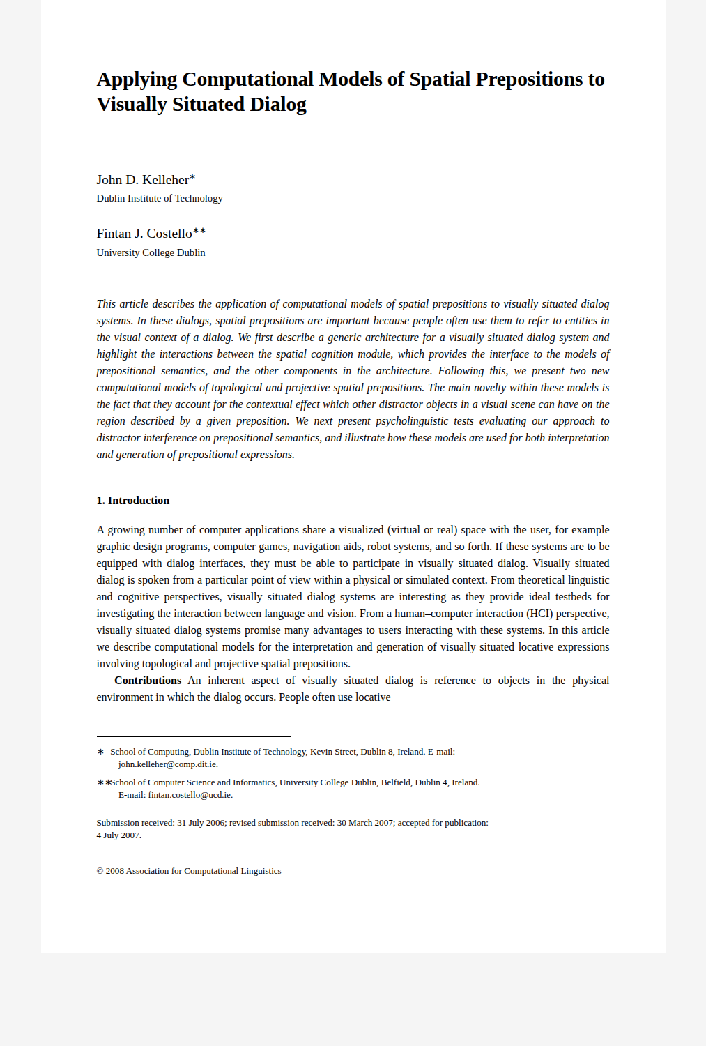Applying Computational Models of Spatial Prepositions to Visually Situated Dialog
John D. Kelleher∗
Dublin Institute of Technology
Fintan J. Costello∗∗
University College Dublin
This article describes the application of computational models of spatial prepositions to visually situated dialog systems. In these dialogs, spatial prepositions are important because people often use them to refer to entities in the visual context of a dialog. We first describe a generic architecture for a visually situated dialog system and highlight the interactions between the spatial cognition module, which provides the interface to the models of prepositional semantics, and the other components in the architecture. Following this, we present two new computational models of topological and projective spatial prepositions. The main novelty within these models is the fact that they account for the contextual effect which other distractor objects in a visual scene can have on the region described by a given preposition. We next present psycholinguistic tests evaluating our approach to distractor interference on prepositional semantics, and illustrate how these models are used for both interpretation and generation of prepositional expressions.
1. Introduction
A growing number of computer applications share a visualized (virtual or real) space with the user, for example graphic design programs, computer games, navigation aids, robot systems, and so forth. If these systems are to be equipped with dialog interfaces, they must be able to participate in visually situated dialog. Visually situated dialog is spoken from a particular point of view within a physical or simulated context. From theoretical linguistic and cognitive perspectives, visually situated dialog systems are interesting as they provide ideal testbeds for investigating the interaction between language and vision. From a human–computer interaction (HCI) perspective, visually situated dialog systems promise many advantages to users interacting with these systems. In this article we describe computational models for the interpretation and generation of visually situated locative expressions involving topological and projective spatial prepositions.
Contributions An inherent aspect of visually situated dialog is reference to objects in the physical environment in which the dialog occurs. People often use locative
∗
School of Computing, Dublin Institute of Technology, Kevin Street, Dublin 8, Ireland. E-mail: john.kelleher@comp.dit.ie.
∗∗
School of Computer Science and Informatics, University College Dublin, Belfield, Dublin 4, Ireland. E-mail: fintan.costello@ucd.ie.
Submission received: 31 July 2006; revised submission received: 30 March 2007; accepted for publication:
4 July 2007.
© 2008 Association for Computational Linguistics